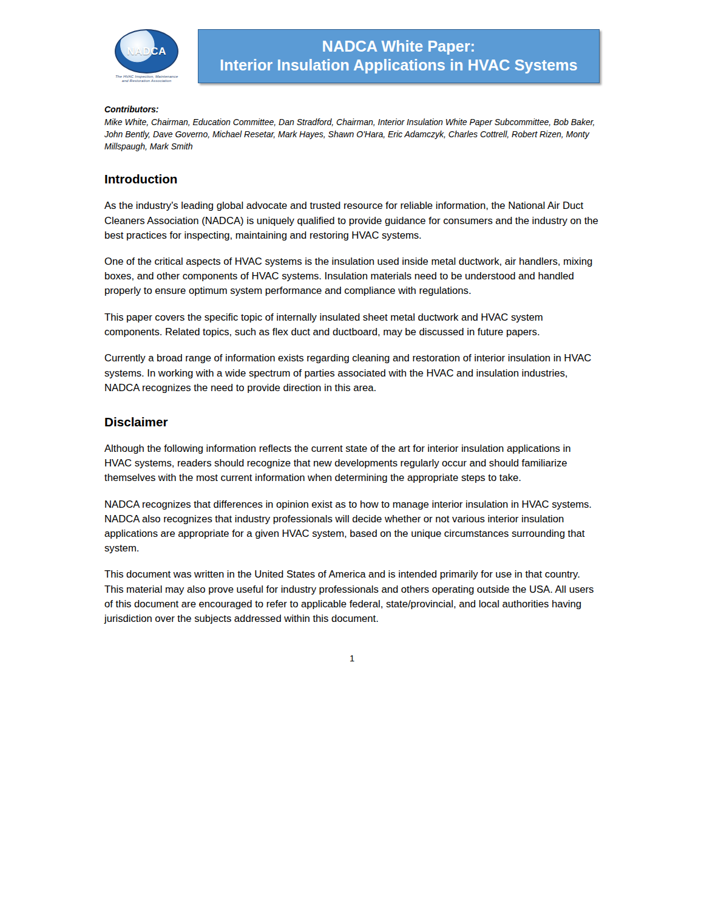The HVAC Inspection, Maintenance
and Restoration Association
NADCA White Paper:
Interior Insulation Applications in HVAC Systems
Contributors:
Mike White, Chairman, Education Committee, Dan Stradford, Chairman, Interior Insulation White Paper Subcommittee, Bob Baker, John Bently, Dave Governo, Michael Resetar, Mark Hayes, Shawn O'Hara, Eric Adamczyk, Charles Cottrell, Robert Rizen, Monty Millspaugh, Mark Smith
Introduction
As the industry's leading global advocate and trusted resource for reliable information, the National Air Duct Cleaners Association (NADCA) is uniquely qualified to provide guidance for consumers and the industry on the best practices for inspecting, maintaining and restoring HVAC systems.
One of the critical aspects of HVAC systems is the insulation used inside metal ductwork, air handlers, mixing boxes, and other components of HVAC systems. Insulation materials need to be understood and handled properly to ensure optimum system performance and compliance with regulations.
This paper covers the specific topic of internally insulated sheet metal ductwork and HVAC system components. Related topics, such as flex duct and ductboard, may be discussed in future papers.
Currently a broad range of information exists regarding cleaning and restoration of interior insulation in HVAC systems. In working with a wide spectrum of parties associated with the HVAC and insulation industries, NADCA recognizes the need to provide direction in this area.
Disclaimer
Although the following information reflects the current state of the art for interior insulation applications in HVAC systems, readers should recognize that new developments regularly occur and should familiarize themselves with the most current information when determining the appropriate steps to take.
NADCA recognizes that differences in opinion exist as to how to manage interior insulation in HVAC systems. NADCA also recognizes that industry professionals will decide whether or not various interior insulation applications are appropriate for a given HVAC system, based on the unique circumstances surrounding that system.
This document was written in the United States of America and is intended primarily for use in that country. This material may also prove useful for industry professionals and others operating outside the USA. All users of this document are encouraged to refer to applicable federal, state/provincial, and local authorities having jurisdiction over the subjects addressed within this document.
1